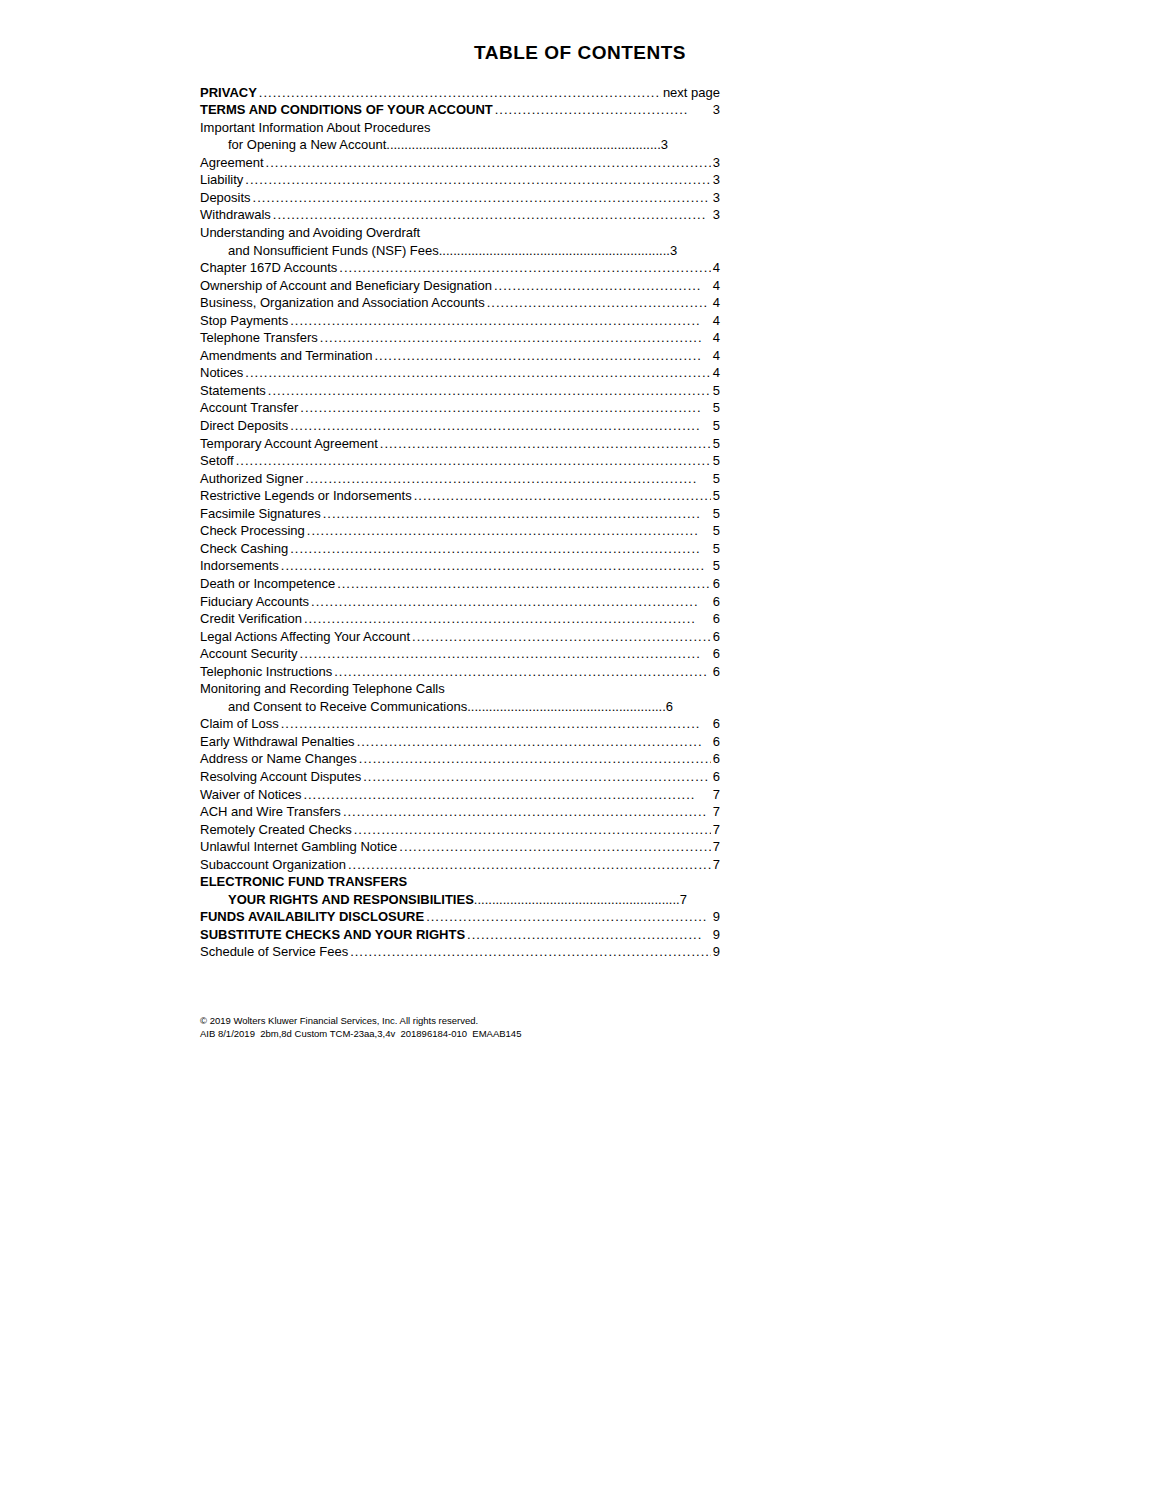TABLE OF CONTENTS
PRIVACY .................................................................................................. next page
TERMS AND CONDITIONS OF YOUR ACCOUNT .......................................... 3
Important Information About Procedures
for Opening a New Account ............................................................................ 3
Agreement ................................................................................................. 3
Liability ....................................................................................................... 3
Deposits ................................................................................................... 3
Withdrawals .............................................................................................. 3
Understanding and Avoiding Overdraft
and Nonsufficient Funds (NSF) Fees ................................................................ 3
Chapter 167D Accounts ................................................................................. 4
Ownership of Account and Beneficiary Designation ............................................. 4
Business, Organization and Association Accounts ................................................ 4
Stop Payments ......................................................................................... 4
Telephone Transfers ................................................................................... 4
Amendments and Termination ....................................................................... 4
Notices ..................................................................................................... 4
Statements ................................................................................................ 5
Account Transfer ....................................................................................... 5
Direct Deposits ......................................................................................... 5
Temporary Account Agreement ......................................................................... 5
Setoff ......................................................................................................... 5
Authorized Signer ..................................................................................... 5
Restrictive Legends or Indorsements ................................................................. 5
Facsimile Signatures .................................................................................. 5
Check Processing ..................................................................................... 5
Check Cashing ......................................................................................... 5
Indorsements ............................................................................................ 5
Death or Incompetence ................................................................................. 6
Fiduciary Accounts .................................................................................... 6
Credit Verification ..................................................................................... 6
Legal Actions Affecting Your Account ................................................................. 6
Account Security ....................................................................................... 6
Telephonic Instructions ................................................................................. 6
Monitoring and Recording Telephone Calls
and Consent to Receive Communications ....................................................... 6
Claim of Loss ........................................................................................... 6
Early Withdrawal Penalties ........................................................................... 6
Address or Name Changes ............................................................................. 6
Resolving Account Disputes ........................................................................... 6
Waiver of Notices ..................................................................................... 7
ACH and Wire Transfers ............................................................................... 7
Remotely Created Checks .............................................................................. 7
Unlawful Internet Gambling Notice ....................................................................... 7
Subaccount Organization ............................................................................... 7
ELECTRONIC FUND TRANSFERS
YOUR RIGHTS AND RESPONSIBILITIES ......................................................... 7
FUNDS AVAILABILITY DISCLOSURE ............................................................. 9
SUBSTITUTE CHECKS AND YOUR RIGHTS ................................................... 9
Schedule of Service Fees ................................................................................ 9
© 2019 Wolters Kluwer Financial Services, Inc. All rights reserved.
AIB 8/1/2019 2bm,8d Custom TCM-23aa,3,4v 201896184-010 EMAAB145